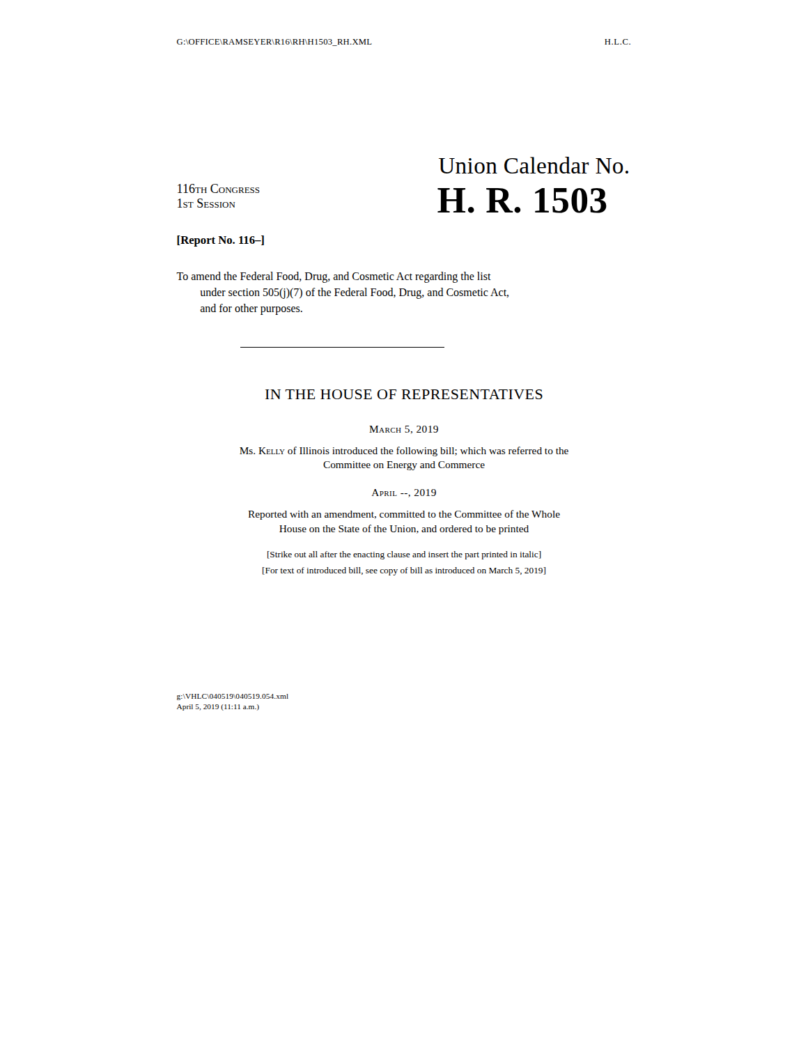G:\OFFICE\RAMSEYER\R16\RH\H1503_RH.XML H.L.C.
Union Calendar No.
116th Congress
1st Session
H. R. 1503
[Report No. 116–]
To amend the Federal Food, Drug, and Cosmetic Act regarding the list under section 505(j)(7) of the Federal Food, Drug, and Cosmetic Act, and for other purposes.
IN THE HOUSE OF REPRESENTATIVES
March 5, 2019
Ms. Kelly of Illinois introduced the following bill; which was referred to the
Committee on Energy and Commerce
April --, 2019
Reported with an amendment, committed to the Committee of the Whole
House on the State of the Union, and ordered to be printed
[Strike out all after the enacting clause and insert the part printed in italic]
[For text of introduced bill, see copy of bill as introduced on March 5, 2019]
g:\VHLC\040519\040519.054.xml
April 5, 2019 (11:11 a.m.)